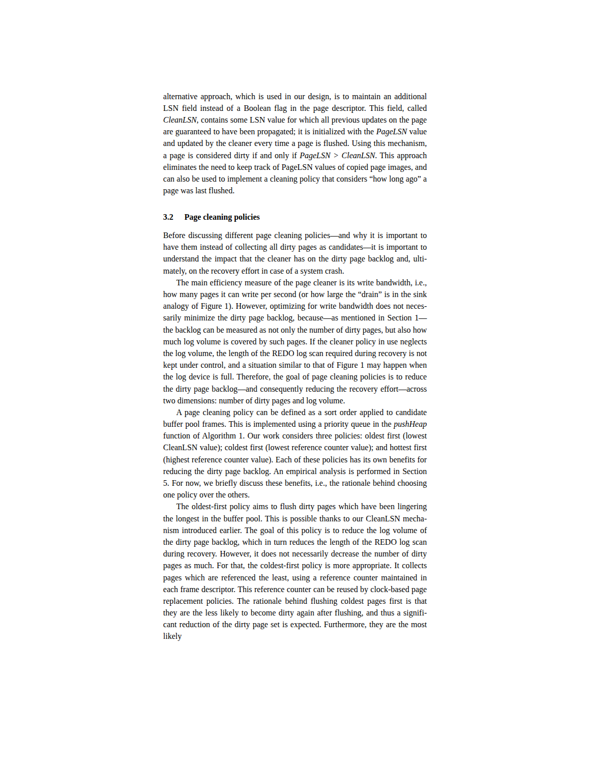alternative approach, which is used in our design, is to maintain an additional LSN field instead of a Boolean flag in the page descriptor. This field, called CleanLSN, contains some LSN value for which all previous updates on the page are guaranteed to have been propagated; it is initialized with the PageLSN value and updated by the cleaner every time a page is flushed. Using this mechanism, a page is considered dirty if and only if PageLSN > CleanLSN. This approach eliminates the need to keep track of PageLSN values of copied page images, and can also be used to implement a cleaning policy that considers “how long ago” a page was last flushed.
3.2 Page cleaning policies
Before discussing different page cleaning policies—and why it is important to have them instead of collecting all dirty pages as candidates—it is important to understand the impact that the cleaner has on the dirty page backlog and, ultimately, on the recovery effort in case of a system crash.
The main efficiency measure of the page cleaner is its write bandwidth, i.e., how many pages it can write per second (or how large the “drain” is in the sink analogy of Figure 1). However, optimizing for write bandwidth does not necessarily minimize the dirty page backlog, because—as mentioned in Section 1—the backlog can be measured as not only the number of dirty pages, but also how much log volume is covered by such pages. If the cleaner policy in use neglects the log volume, the length of the REDO log scan required during recovery is not kept under control, and a situation similar to that of Figure 1 may happen when the log device is full. Therefore, the goal of page cleaning policies is to reduce the dirty page backlog—and consequently reducing the recovery effort—across two dimensions: number of dirty pages and log volume.
A page cleaning policy can be defined as a sort order applied to candidate buffer pool frames. This is implemented using a priority queue in the pushHeap function of Algorithm 1. Our work considers three policies: oldest first (lowest CleanLSN value); coldest first (lowest reference counter value); and hottest first (highest reference counter value). Each of these policies has its own benefits for reducing the dirty page backlog. An empirical analysis is performed in Section 5. For now, we briefly discuss these benefits, i.e., the rationale behind choosing one policy over the others.
The oldest-first policy aims to flush dirty pages which have been lingering the longest in the buffer pool. This is possible thanks to our CleanLSN mechanism introduced earlier. The goal of this policy is to reduce the log volume of the dirty page backlog, which in turn reduces the length of the REDO log scan during recovery. However, it does not necessarily decrease the number of dirty pages as much. For that, the coldest-first policy is more appropriate. It collects pages which are referenced the least, using a reference counter maintained in each frame descriptor. This reference counter can be reused by clock-based page replacement policies. The rationale behind flushing coldest pages first is that they are the less likely to become dirty again after flushing, and thus a significant reduction of the dirty page set is expected. Furthermore, they are the most likely